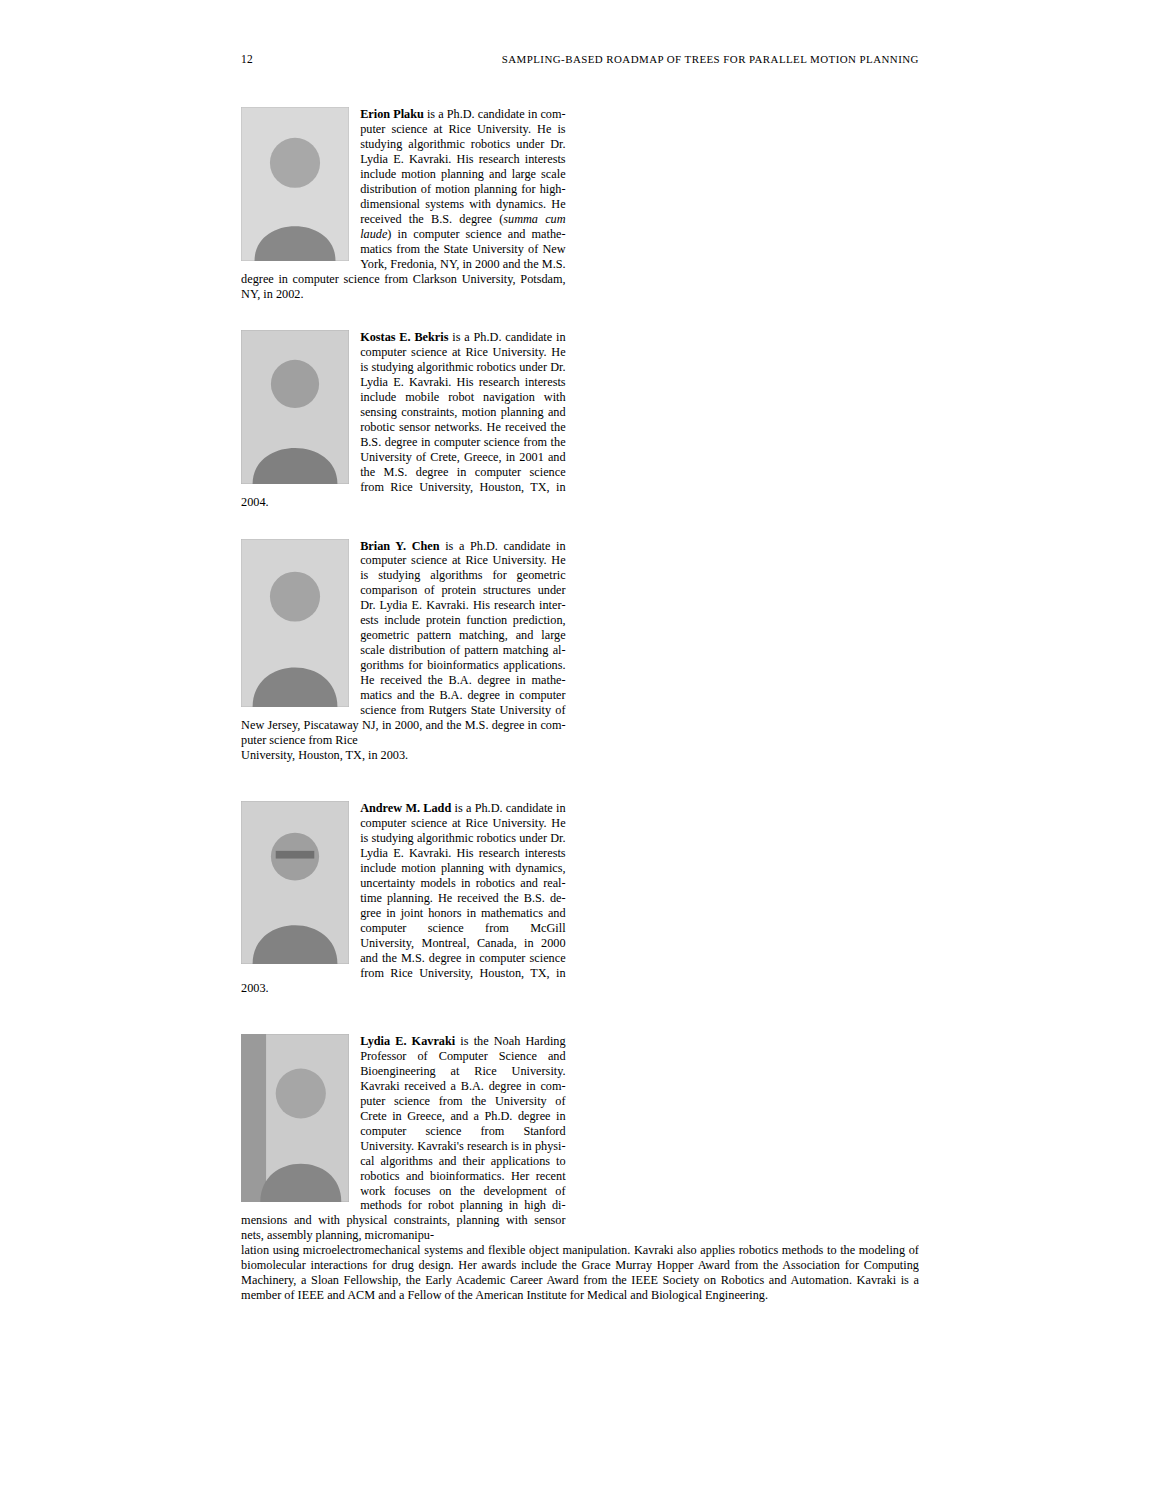12 Sampling-Based Roadmap of Trees for Parallel Motion Planning
Erion Plaku is a Ph.D. candidate in computer science at Rice University. He is studying algorithmic robotics under Dr. Lydia E. Kavraki. His research interests include motion planning and large scale distribution of motion planning for high-dimensional systems with dynamics. He received the B.S. degree (summa cum laude) in computer science and mathematics from the State University of New York, Fredonia, NY, in 2000 and the M.S. degree in computer science from Clarkson University, Potsdam, NY, in 2002.
Kostas E. Bekris is a Ph.D. candidate in computer science at Rice University. He is studying algorithmic robotics under Dr. Lydia E. Kavraki. His research interests include mobile robot navigation with sensing constraints, motion planning and robotic sensor networks. He received the B.S. degree in computer science from the University of Crete, Greece, in 2001 and the M.S. degree in computer science from Rice University, Houston, TX, in 2004.
Brian Y. Chen is a Ph.D. candidate in computer science at Rice University. He is studying algorithms for geometric comparison of protein structures under Dr. Lydia E. Kavraki. His research interests include protein function prediction, geometric pattern matching, and large scale distribution of pattern matching algorithms for bioinformatics applications. He received the B.A. degree in mathematics and the B.A. degree in computer science from Rutgers State University of New Jersey, Piscataway NJ, in 2000, and the M.S. degree in computer science from Rice
University, Houston, TX, in 2003.
Andrew M. Ladd is a Ph.D. candidate in computer science at Rice University. He is studying algorithmic robotics under Dr. Lydia E. Kavraki. His research interests include motion planning with dynamics, uncertainty models in robotics and real-time planning. He received the B.S. degree in joint honors in mathematics and computer science from McGill University, Montreal, Canada, in 2000 and the M.S. degree in computer science from Rice University, Houston, TX, in 2003.
Lydia E. Kavraki is the Noah Harding Professor of Computer Science and Bioengineering at Rice University. Kavraki received a B.A. degree in computer science from the University of Crete in Greece, and a Ph.D. degree in computer science from Stanford University. Kavraki's research is in physical algorithms and their applications to robotics and bioinformatics. Her recent work focuses on the development of methods for robot planning in high dimensions and with physical constraints, planning with sensor nets, assembly planning, micromanipu-
lation using microelectromechanical systems and flexible object manipulation. Kavraki also applies robotics methods to the modeling of biomolecular interactions for drug design. Her awards include the Grace Murray Hopper Award from the Association for Computing Machinery, a Sloan Fellowship, the Early Academic Career Award from the IEEE Society on Robotics and Automation. Kavraki is a member of IEEE and ACM and a Fellow of the American Institute for Medical and Biological Engineering.